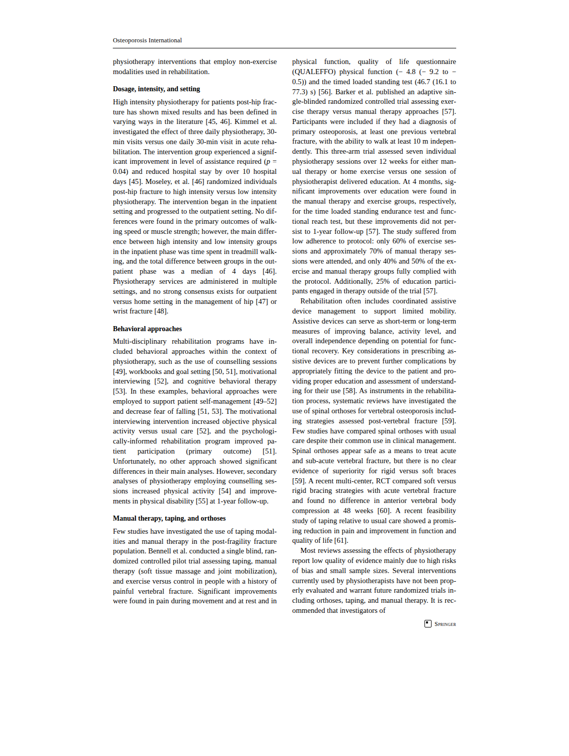Osteoporosis International
physiotherapy interventions that employ non-exercise modalities used in rehabilitation.
Dosage, intensity, and setting
High intensity physiotherapy for patients post-hip fracture has shown mixed results and has been defined in varying ways in the literature [45, 46]. Kimmel et al. investigated the effect of three daily physiotherapy, 30-min visits versus one daily 30-min visit in acute rehabilitation. The intervention group experienced a significant improvement in level of assistance required (p = 0.04) and reduced hospital stay by over 10 hospital days [45]. Moseley, et al. [46] randomized individuals post-hip fracture to high intensity versus low intensity physiotherapy. The intervention began in the inpatient setting and progressed to the outpatient setting. No differences were found in the primary outcomes of walking speed or muscle strength; however, the main difference between high intensity and low intensity groups in the inpatient phase was time spent in treadmill walking, and the total difference between groups in the outpatient phase was a median of 4 days [46]. Physiotherapy services are administered in multiple settings, and no strong consensus exists for outpatient versus home setting in the management of hip [47] or wrist fracture [48].
Behavioral approaches
Multi-disciplinary rehabilitation programs have included behavioral approaches within the context of physiotherapy, such as the use of counselling sessions [49], workbooks and goal setting [50, 51], motivational interviewing [52], and cognitive behavioral therapy [53]. In these examples, behavioral approaches were employed to support patient self-management [49–52] and decrease fear of falling [51, 53]. The motivational interviewing intervention increased objective physical activity versus usual care [52], and the psychologically-informed rehabilitation program improved patient participation (primary outcome) [51]. Unfortunately, no other approach showed significant differences in their main analyses. However, secondary analyses of physiotherapy employing counselling sessions increased physical activity [54] and improvements in physical disability [55] at 1-year follow-up.
Manual therapy, taping, and orthoses
Few studies have investigated the use of taping modalities and manual therapy in the post-fragility fracture population. Bennell et al. conducted a single blind, randomized controlled pilot trial assessing taping, manual therapy (soft tissue massage and joint mobilization), and exercise versus control in people with a history of painful vertebral fracture. Significant improvements were found in pain during movement and at rest and in physical function, quality of life questionnaire (QUALEFFO) physical function (− 4.8 (− 9.2 to − 0.5)) and the timed loaded standing test (46.7 (16.1 to 77.3) s) [56]. Barker et al. published an adaptive single-blinded randomized controlled trial assessing exercise therapy versus manual therapy approaches [57]. Participants were included if they had a diagnosis of primary osteoporosis, at least one previous vertebral fracture, with the ability to walk at least 10 m independently. This three-arm trial assessed seven individual physiotherapy sessions over 12 weeks for either manual therapy or home exercise versus one session of physiotherapist delivered education. At 4 months, significant improvements over education were found in the manual therapy and exercise groups, respectively, for the time loaded standing endurance test and functional reach test, but these improvements did not persist to 1-year follow-up [57]. The study suffered from low adherence to protocol: only 60% of exercise sessions and approximately 70% of manual therapy sessions were attended, and only 40% and 50% of the exercise and manual therapy groups fully complied with the protocol. Additionally, 25% of education participants engaged in therapy outside of the trial [57].
Rehabilitation often includes coordinated assistive device management to support limited mobility. Assistive devices can serve as short-term or long-term measures of improving balance, activity level, and overall independence depending on potential for functional recovery. Key considerations in prescribing assistive devices are to prevent further complications by appropriately fitting the device to the patient and providing proper education and assessment of understanding for their use [58]. As instruments in the rehabilitation process, systematic reviews have investigated the use of spinal orthoses for vertebral osteoporosis including strategies assessed post-vertebral fracture [59]. Few studies have compared spinal orthoses with usual care despite their common use in clinical management. Spinal orthoses appear safe as a means to treat acute and sub-acute vertebral fracture, but there is no clear evidence of superiority for rigid versus soft braces [59]. A recent multi-center, RCT compared soft versus rigid bracing strategies with acute vertebral fracture and found no difference in anterior vertebral body compression at 48 weeks [60]. A recent feasibility study of taping relative to usual care showed a promising reduction in pain and improvement in function and quality of life [61].
Most reviews assessing the effects of physiotherapy report low quality of evidence mainly due to high risks of bias and small sample sizes. Several interventions currently used by physiotherapists have not been properly evaluated and warrant future randomized trials including orthoses, taping, and manual therapy. It is recommended that investigators of
Springer